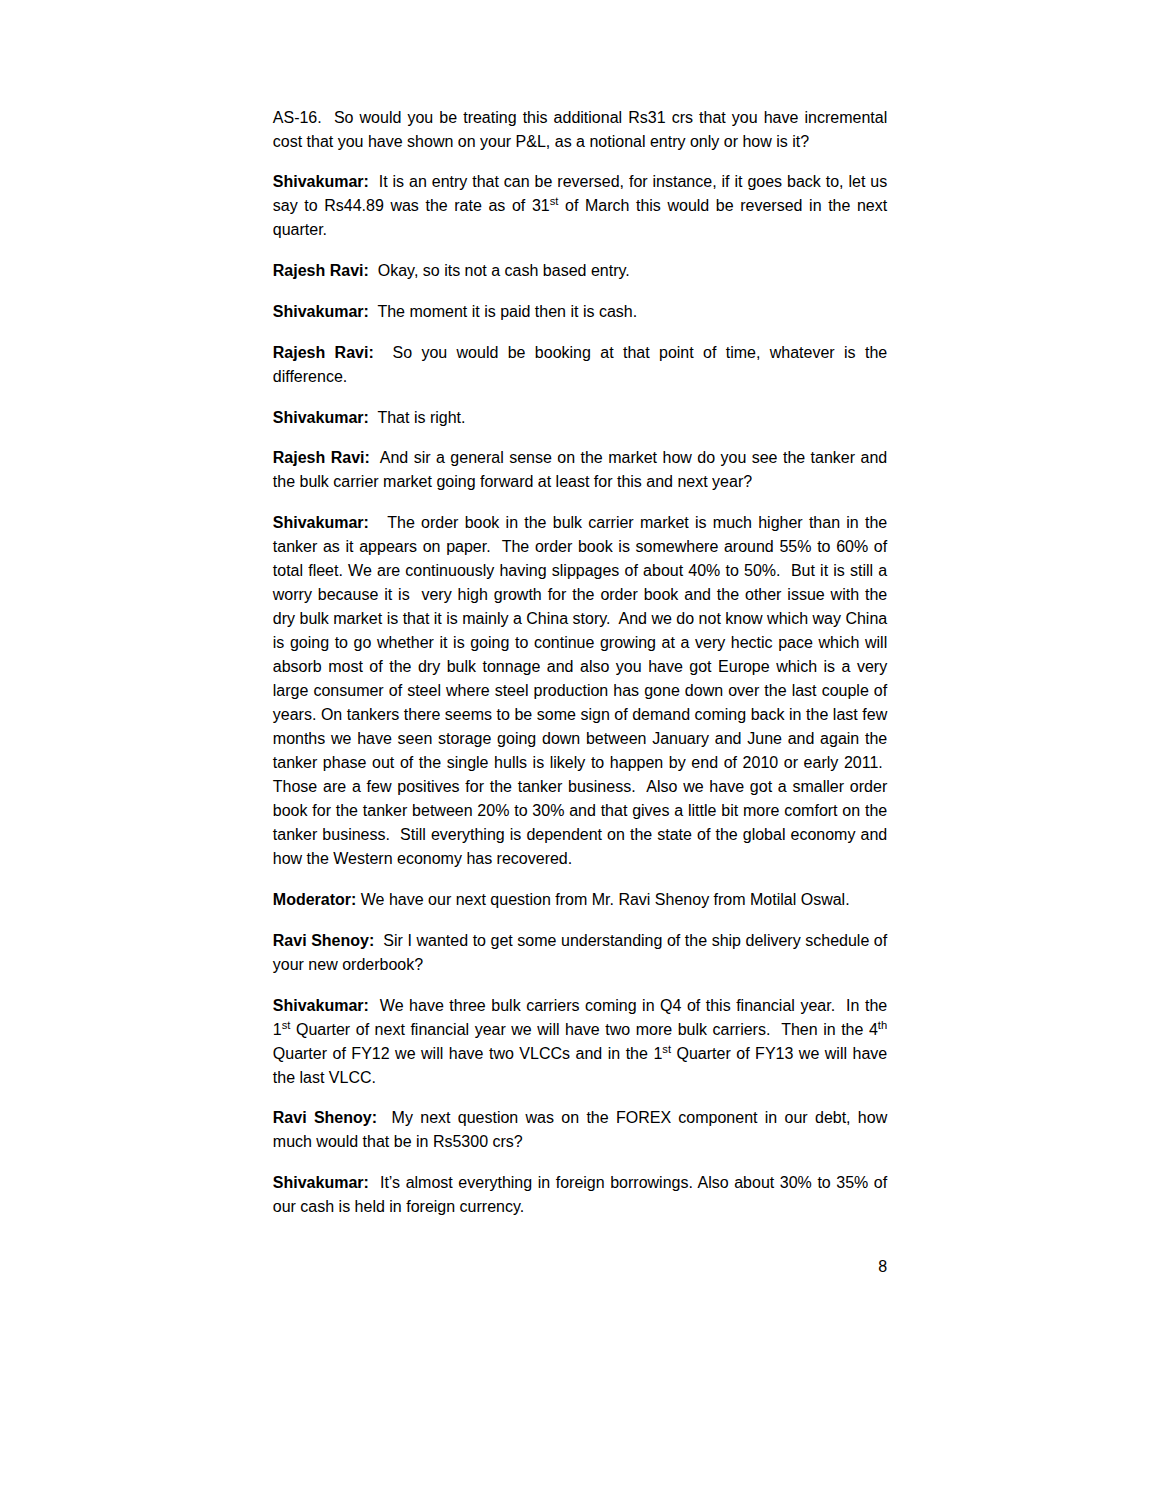AS-16. So would you be treating this additional Rs31 crs that you have incremental cost that you have shown on your P&L, as a notional entry only or how is it?
Shivakumar: It is an entry that can be reversed, for instance, if it goes back to, let us say to Rs44.89 was the rate as of 31st of March this would be reversed in the next quarter.
Rajesh Ravi: Okay, so its not a cash based entry.
Shivakumar: The moment it is paid then it is cash.
Rajesh Ravi: So you would be booking at that point of time, whatever is the difference.
Shivakumar: That is right.
Rajesh Ravi: And sir a general sense on the market how do you see the tanker and the bulk carrier market going forward at least for this and next year?
Shivakumar: The order book in the bulk carrier market is much higher than in the tanker as it appears on paper. The order book is somewhere around 55% to 60% of total fleet. We are continuously having slippages of about 40% to 50%. But it is still a worry because it is very high growth for the order book and the other issue with the dry bulk market is that it is mainly a China story. And we do not know which way China is going to go whether it is going to continue growing at a very hectic pace which will absorb most of the dry bulk tonnage and also you have got Europe which is a very large consumer of steel where steel production has gone down over the last couple of years. On tankers there seems to be some sign of demand coming back in the last few months we have seen storage going down between January and June and again the tanker phase out of the single hulls is likely to happen by end of 2010 or early 2011. Those are a few positives for the tanker business. Also we have got a smaller order book for the tanker between 20% to 30% and that gives a little bit more comfort on the tanker business. Still everything is dependent on the state of the global economy and how the Western economy has recovered.
Moderator: We have our next question from Mr. Ravi Shenoy from Motilal Oswal.
Ravi Shenoy: Sir I wanted to get some understanding of the ship delivery schedule of your new orderbook?
Shivakumar: We have three bulk carriers coming in Q4 of this financial year. In the 1st Quarter of next financial year we will have two more bulk carriers. Then in the 4th Quarter of FY12 we will have two VLCCs and in the 1st Quarter of FY13 we will have the last VLCC.
Ravi Shenoy: My next question was on the FOREX component in our debt, how much would that be in Rs5300 crs?
Shivakumar: It’s almost everything in foreign borrowings. Also about 30% to 35% of our cash is held in foreign currency.
8